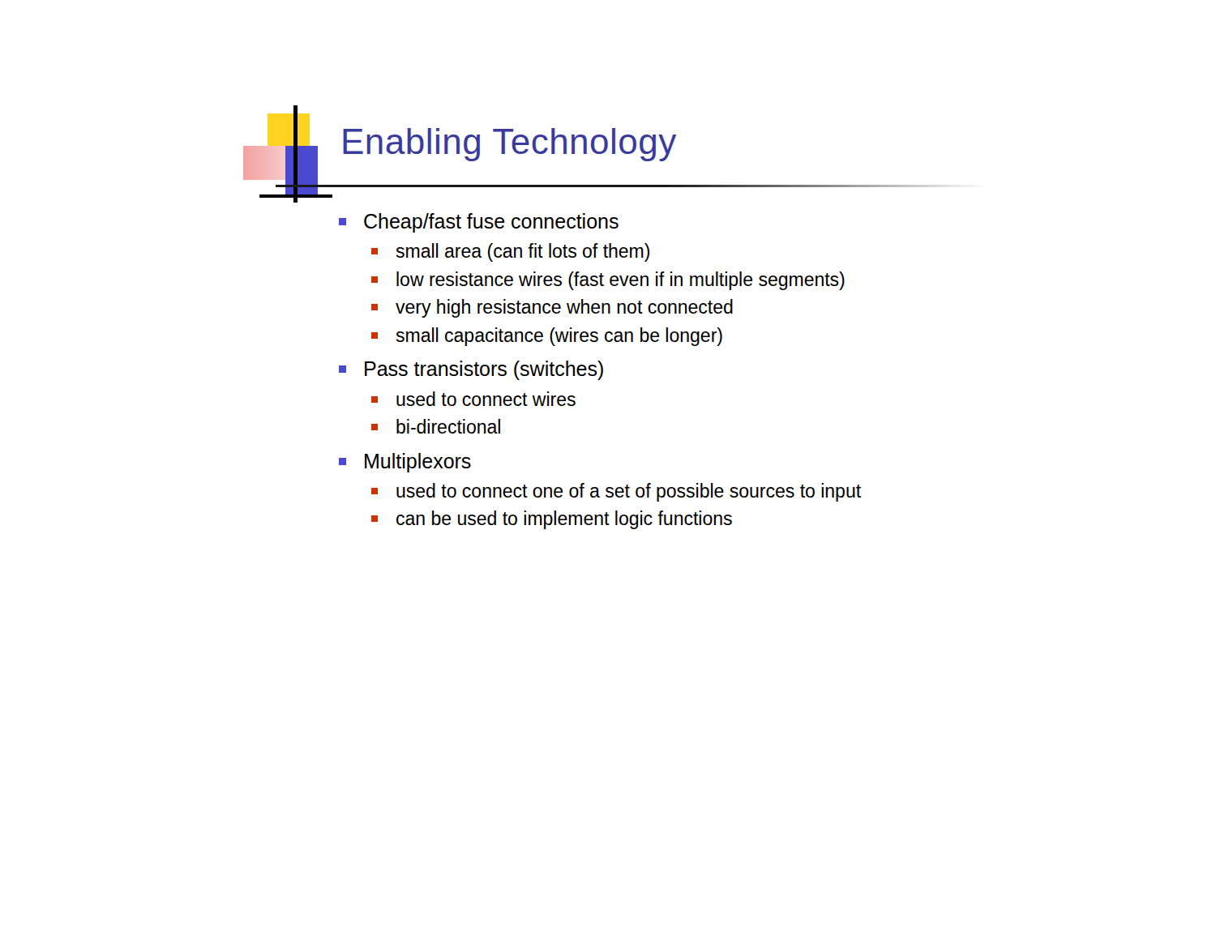Enabling Technology
Cheap/fast fuse connections
small area (can fit lots of them)
low resistance wires (fast even if in multiple segments)
very high resistance when not connected
small capacitance (wires can be longer)
Pass transistors (switches)
used to connect wires
bi-directional
Multiplexors
used to connect one of a set of possible sources to input
can be used to implement logic functions